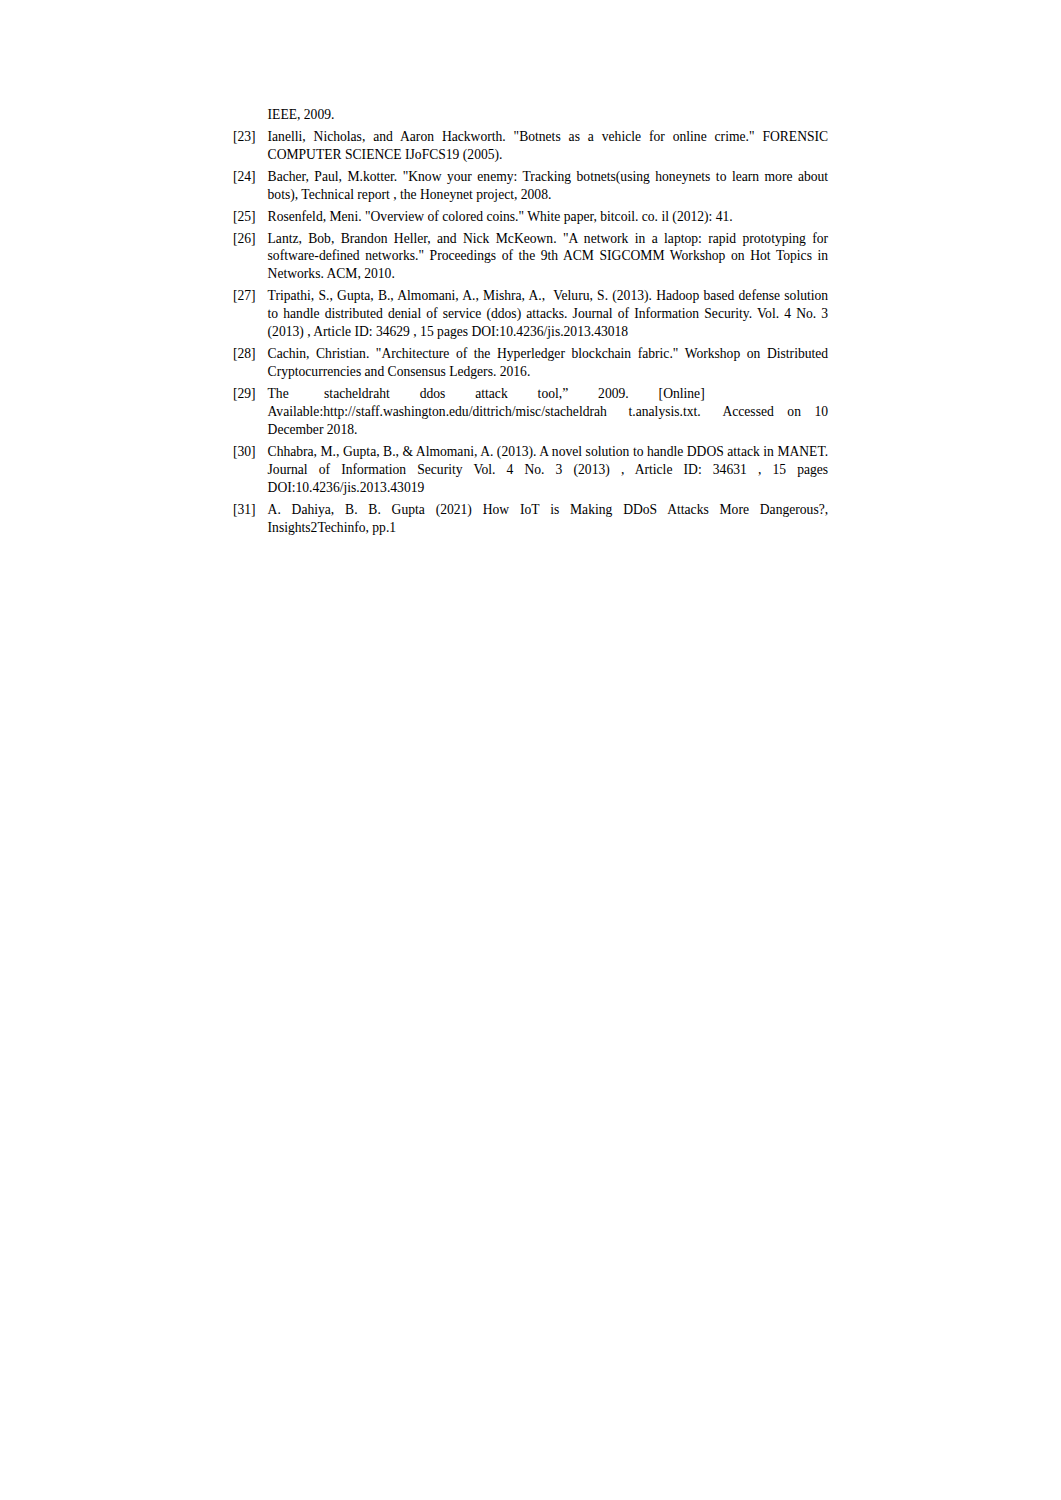IEEE, 2009.
[23] Ianelli, Nicholas, and Aaron Hackworth. "Botnets as a vehicle for online crime." FORENSIC COMPUTER SCIENCE IJoFCS19 (2005).
[24] Bacher, Paul, M.kotter. "Know your enemy: Tracking botnets(using honeynets to learn more about bots), Technical report , the Honeynet project, 2008.
[25] Rosenfeld, Meni. "Overview of colored coins." White paper, bitcoil. co. il (2012): 41.
[26] Lantz, Bob, Brandon Heller, and Nick McKeown. "A network in a laptop: rapid prototyping for software-defined networks." Proceedings of the 9th ACM SIGCOMM Workshop on Hot Topics in Networks. ACM, 2010.
[27] Tripathi, S., Gupta, B., Almomani, A., Mishra, A., Veluru, S. (2013). Hadoop based defense solution to handle distributed denial of service (ddos) attacks. Journal of Information Security. Vol. 4 No. 3 (2013) , Article ID: 34629 , 15 pages DOI:10.4236/jis.2013.43018
[28] Cachin, Christian. "Architecture of the Hyperledger blockchain fabric." Workshop on Distributed Cryptocurrencies and Consensus Ledgers. 2016.
[29] The stacheldraht ddos attack tool,” 2009. [Online] Available:http://staff.washington.edu/dittrich/misc/stacheldrah t.analysis.txt. Accessed on 10 December 2018.
[30] Chhabra, M., Gupta, B., & Almomani, A. (2013). A novel solution to handle DDOS attack in MANET. Journal of Information Security Vol. 4 No. 3 (2013) , Article ID: 34631 , 15 pages DOI:10.4236/jis.2013.43019
[31] A. Dahiya, B. B. Gupta (2021) How IoT is Making DDoS Attacks More Dangerous?, Insights2Techinfo, pp.1